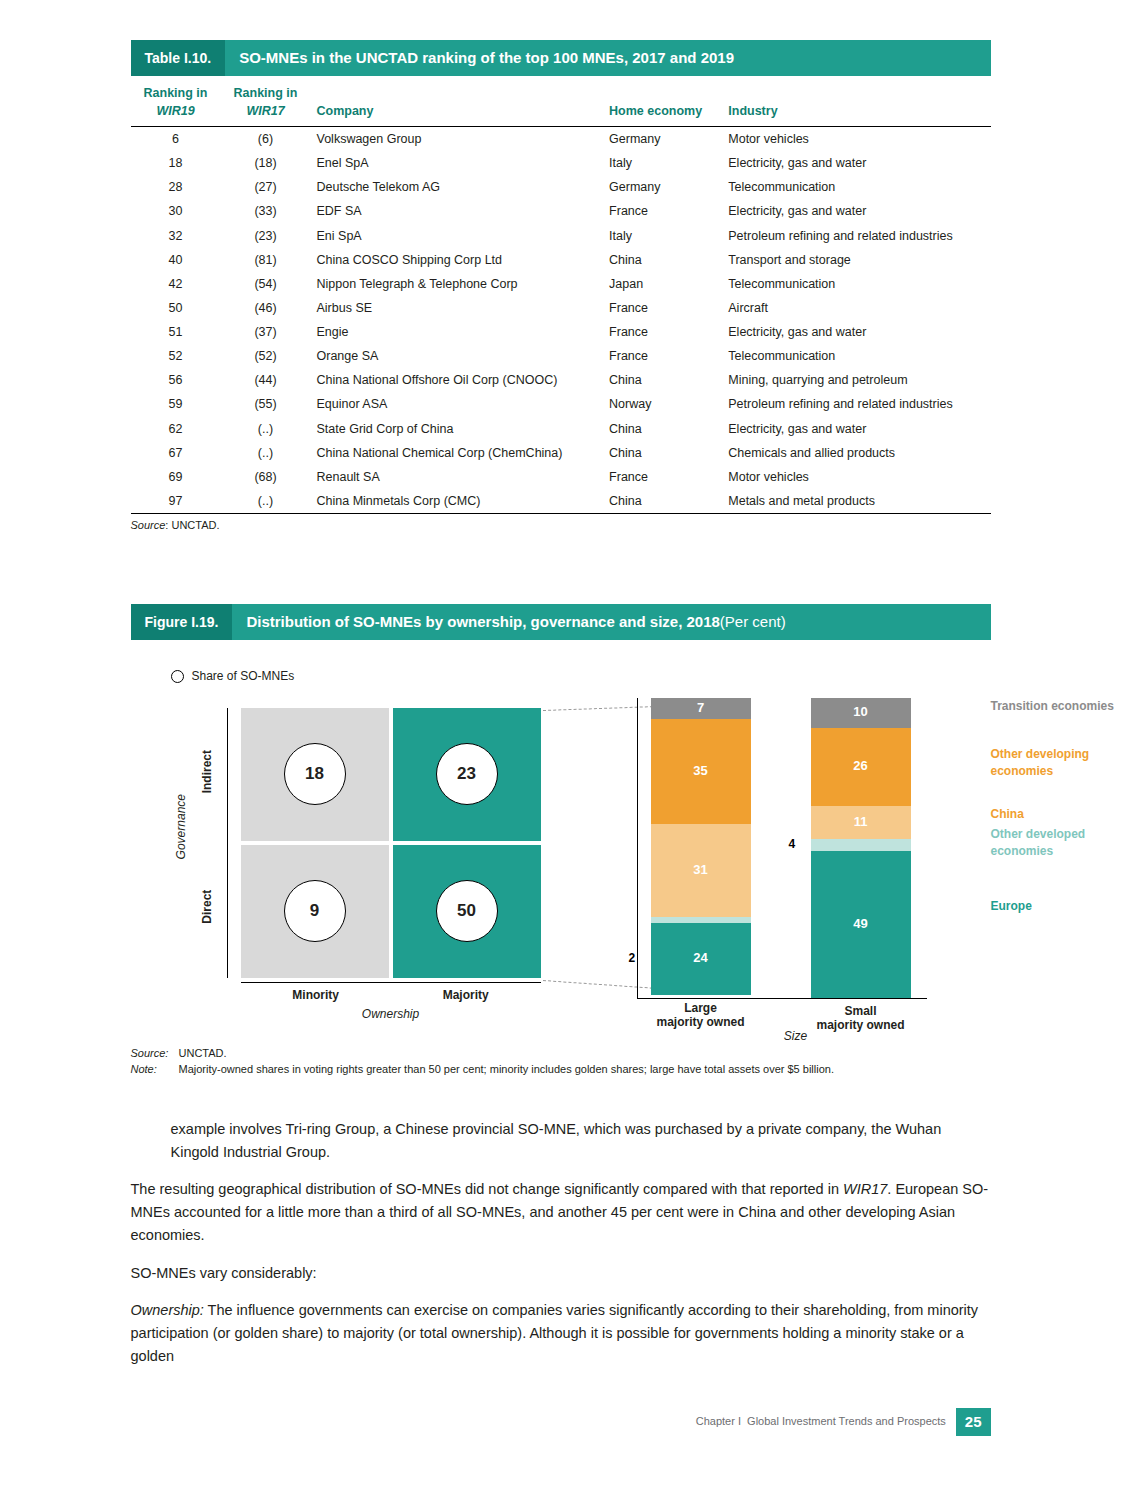Table I.10.
SO-MNEs in the UNCTAD ranking of the top 100 MNEs, 2017 and 2019
| Ranking in WIR19 | Ranking in WIR17 | Company | Home economy | Industry |
| --- | --- | --- | --- | --- |
| 6 | (6) | Volkswagen Group | Germany | Motor vehicles |
| 18 | (18) | Enel SpA | Italy | Electricity, gas and water |
| 28 | (27) | Deutsche Telekom AG | Germany | Telecommunication |
| 30 | (33) | EDF SA | France | Electricity, gas and water |
| 32 | (23) | Eni SpA | Italy | Petroleum refining and related industries |
| 40 | (81) | China COSCO Shipping Corp Ltd | China | Transport and storage |
| 42 | (54) | Nippon Telegraph & Telephone Corp | Japan | Telecommunication |
| 50 | (46) | Airbus SE | France | Aircraft |
| 51 | (37) | Engie | France | Electricity, gas and water |
| 52 | (52) | Orange SA | France | Telecommunication |
| 56 | (44) | China National Offshore Oil Corp (CNOOC) | China | Mining, quarrying and petroleum |
| 59 | (55) | Equinor ASA | Norway | Petroleum refining and related industries |
| 62 | (..) | State Grid Corp of China | China | Electricity, gas and water |
| 67 | (..) | China National Chemical Corp (ChemChina) | China | Chemicals and allied products |
| 69 | (68) | Renault SA | France | Motor vehicles |
| 97 | (..) | China Minmetals Corp (CMC) | China | Metals and metal products |
Source: UNCTAD.
Figure I.19.
Distribution of SO-MNEs by ownership, governance and size, 2018 (Per cent)
Share of SO-MNEs
Indirect
Direct
Governance
18
23
9
50
Minority Majority
Ownership
7
35
31
224
Large
majority owned
10
26
11
4
49
Small
majority owned
Size
Transition economies
Other developing
economies
China
Other developed
economies
Europe
Source: UNCTAD.
Note: Majority-owned shares in voting rights greater than 50 per cent; minority includes golden shares; large have total assets over $5 billion.
example involves Tri-ring Group, a Chinese provincial SO-MNE, which was purchased by a private company, the Wuhan Kingold Industrial Group.
The resulting geographical distribution of SO-MNEs did not change significantly compared with that reported in WIR17. European SO-MNEs accounted for a little more than a third of all SO-MNEs, and another 45 per cent were in China and other developing Asian economies.
SO-MNEs vary considerably:
Ownership: The influence governments can exercise on companies varies significantly according to their shareholding, from minority participation (or golden share) to majority (or total ownership). Although it is possible for governments holding a minority stake or a golden
Chapter I Global Investment Trends and Prospects 25